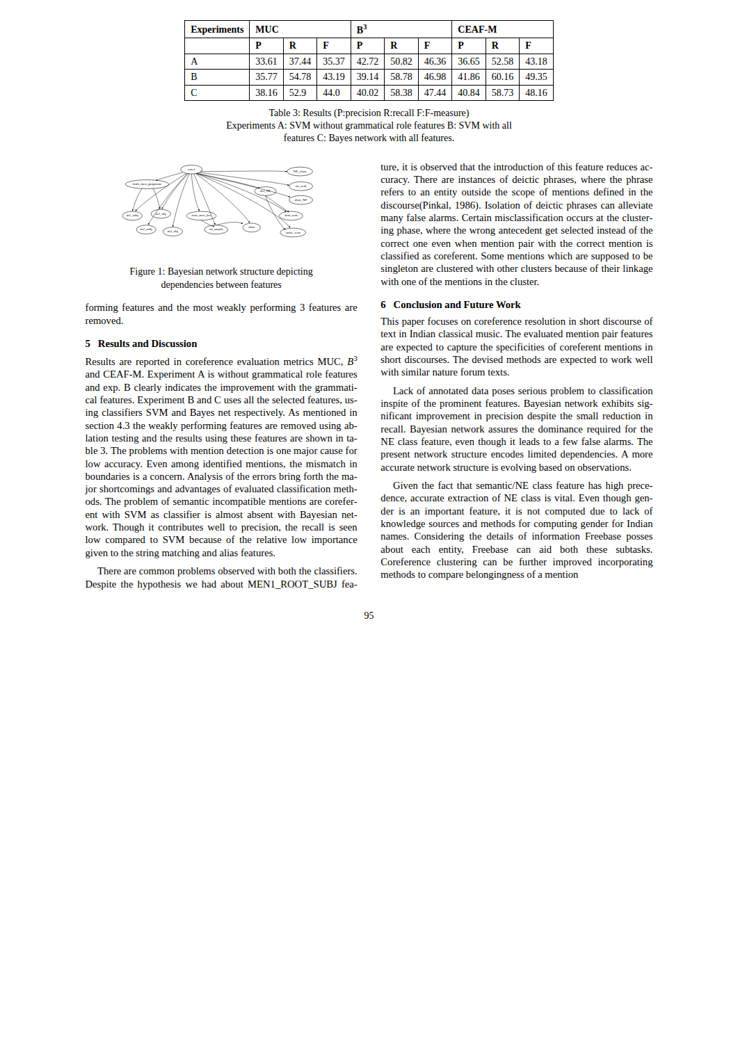| Experiments | MUC | B 3 | CEAF-M |
| --- | --- | --- | --- |
| | P | R | F | P | R | F | P | R | F |
| A | 33.61 | 37.44 | 35.37 | 42.72 | 50.82 | 46.36 | 36.65 | 52.58 | 43.18 |
| B | 35.77 | 54.78 | 43.19 | 39.14 | 58.78 | 46.98 | 41.86 | 60.16 | 49.35 |
| C | 38.16 | 52.9 | 44.0 | 40.02 | 58.38 | 47.44 | 40.84 | 58.73 | 48.16 |
Table 3: Results (P:precision R:recall F:F-measure)
Experiments A: SVM without grammatical role features B: SVM with all
features C: Bayes network with all features.
coref NE_class both_men_propnoun no_sent def_NP dem_NP m1_subj m1_obj root_men_bet first_sent m2_subj m2_obj str_match alias same_sent
Figure 1: Bayesian network structure depicting
dependencies between features
forming features and the most weakly performing 3 features are removed.
5 Results and Discussion
Results are reported in coreference evaluation metrics MUC, B3 and CEAF-M. Experiment A is without grammatical role features and exp. B clearly indicates the improvement with the grammatical features. Experiment B and C uses all the selected features, using classifiers SVM and Bayes net respectively. As mentioned in section 4.3 the weakly performing features are removed using ablation testing and the results using these features are shown in table 3. The problems with mention detection is one major cause for low accuracy. Even among identified mentions, the mismatch in boundaries is a concern. Analysis of the errors bring forth the major shortcomings and advantages of evaluated classification methods. The problem of semantic incompatible mentions are coreferent with SVM as classifier is almost absent with Bayesian network. Though it contributes well to precision, the recall is seen low compared to SVM because of the relative low importance given to the string matching and alias features.
There are common problems observed with both the classifiers. Despite the hypothesis we had about MEN1_ROOT_SUBJ feature, it is observed that the introduction of this feature reduces accuracy. There are instances of deictic phrases, where the phrase refers to an entity outside the scope of mentions defined in the discourse(Pinkal, 1986). Isolation of deictic phrases can alleviate many false alarms. Certain misclassification occurs at the clustering phase, where the wrong antecedent get selected instead of the correct one even when mention pair with the correct mention is classified as coreferent. Some mentions which are supposed to be singleton are clustered with other clusters because of their linkage with one of the mentions in the cluster.
6 Conclusion and Future Work
This paper focuses on coreference resolution in short discourse of text in Indian classical music. The evaluated mention pair features are expected to capture the specificities of coreferent mentions in short discourses. The devised methods are expected to work well with similar nature forum texts.
Lack of annotated data poses serious problem to classification inspite of the prominent features. Bayesian network exhibits significant improvement in precision despite the small reduction in recall. Bayesian network assures the dominance required for the NE class feature, even though it leads to a few false alarms. The present network structure encodes limited dependencies. A more accurate network structure is evolving based on observations.
Given the fact that semantic/NE class feature has high precedence, accurate extraction of NE class is vital. Even though gender is an important feature, it is not computed due to lack of knowledge sources and methods for computing gender for Indian names. Considering the details of information Freebase posses about each entity, Freebase can aid both these subtasks. Coreference clustering can be further improved incorporating methods to compare belongingness of a mention
95